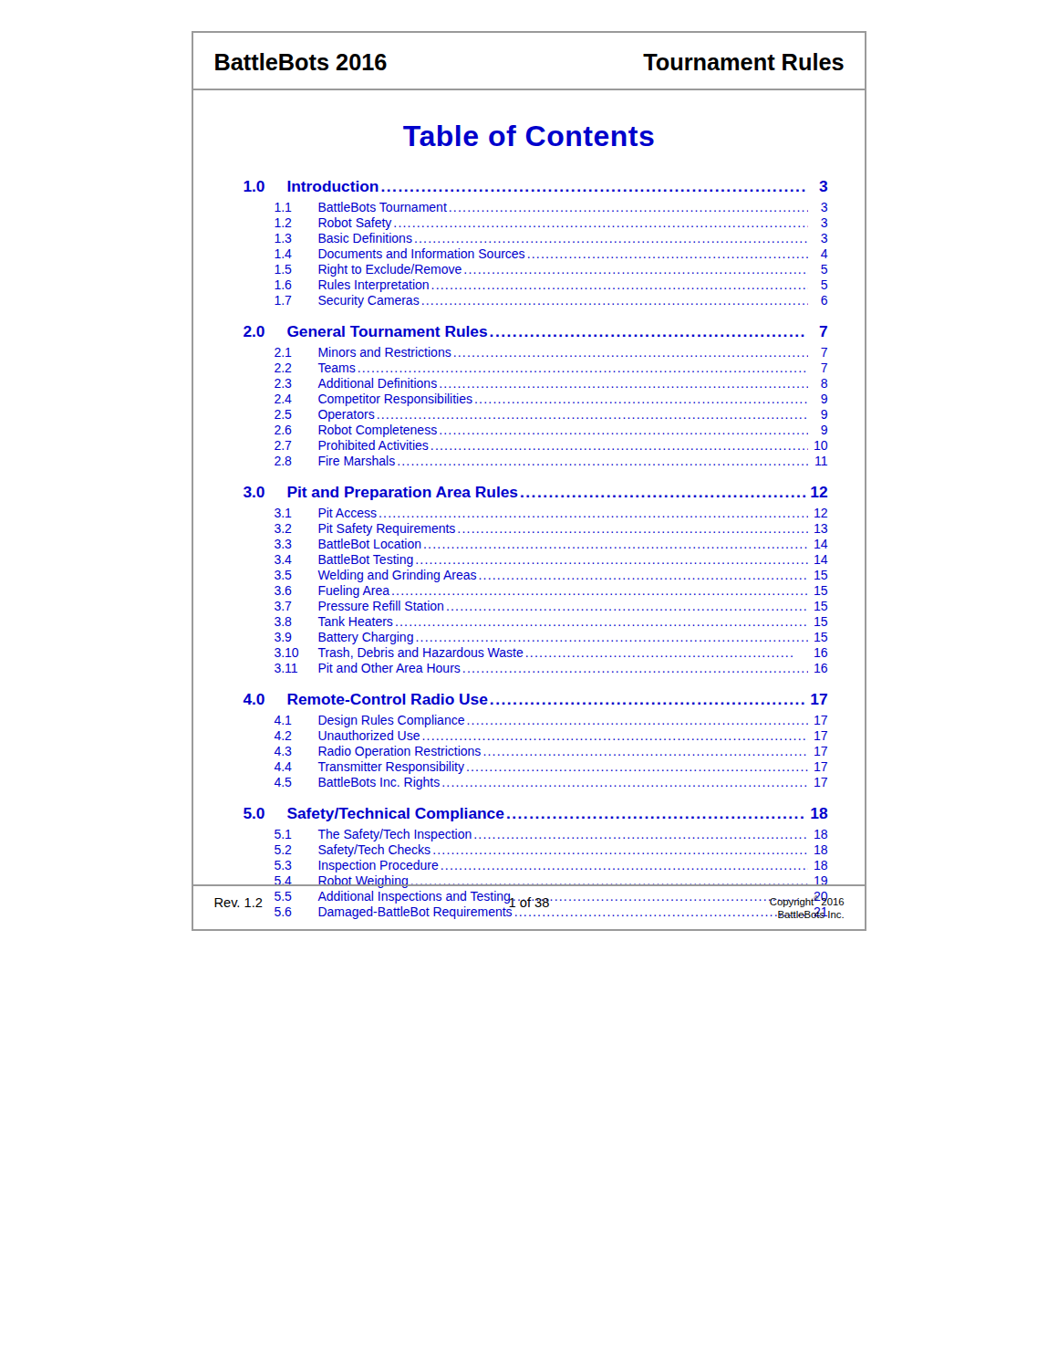BattleBots 2016
Tournament Rules
Table of Contents
1.0 Introduction ................................................................................................. 3
1.1 BattleBots Tournament ......................................................................................... 3
1.2 Robot Safety ..................................................................................................... 3
1.3 Basic Definitions .............................................................................................. 3
1.4 Documents and Information Sources ....................................................................... 4
1.5 Right to Exclude/Remove ................................................................................. 5
1.6 Rules Interpretation ......................................................................................... 5
1.7 Security Cameras ........................................................................................... 6
2.0 General Tournament Rules ............................................................................. 7
2.1 Minors and Restrictions .................................................................................... 7
2.2 Teams .............................................................................................................. 7
2.3 Additional Definitions ....................................................................................... 8
2.4 Competitor Responsibilities .............................................................................. 9
2.5 Operators ....................................................................................................... 9
2.6 Robot Completeness ....................................................................................... 9
2.7 Prohibited Activities ....................................................................................... 10
2.8 Fire Marshals ................................................................................................ 11
3.0 Pit and Preparation Area Rules ..................................................................... 12
3.1 Pit Access ..................................................................................................... 12
3.2 Pit Safety Requirements ................................................................................. 13
3.3 BattleBot Location .......................................................................................... 14
3.4 BattleBot Testing ........................................................................................... 14
3.5 Welding and Grinding Areas .......................................................................... 15
3.6 Fueling Area ................................................................................................. 15
3.7 Pressure Refill Station ................................................................................... 15
3.8 Tank Heaters ................................................................................................ 15
3.9 Battery Charging ........................................................................................... 15
3.10 Trash, Debris and Hazardous Waste .......................................................... 16
3.11 Pit and Other Area Hours .............................................................................. 16
4.0 Remote-Control Radio Use ......................................................................... 17
4.1 Design Rules Compliance .............................................................................. 17
4.2 Unauthorized Use .......................................................................................... 17
4.3 Radio Operation Restrictions ......................................................................... 17
4.4 Transmitter Responsibility ............................................................................. 17
4.5 BattleBots Inc. Rights ..................................................................................... 17
5.0 Safety/Technical Compliance ..................................................................... 18
5.1 The Safety/Tech Inspection .......................................................................... 18
5.2 Safety/Tech Checks ....................................................................................... 18
5.3 Inspection Procedure ..................................................................................... 18
5.4 Robot Weighing ............................................................................................. 19
5.5 Additional Inspections and Testing .............................................................. 20
5.6 Damaged-BattleBot Requirements ............................................................... 21
Rev. 1.2
1 of 38
Copyright© 2016
BattleBots Inc.